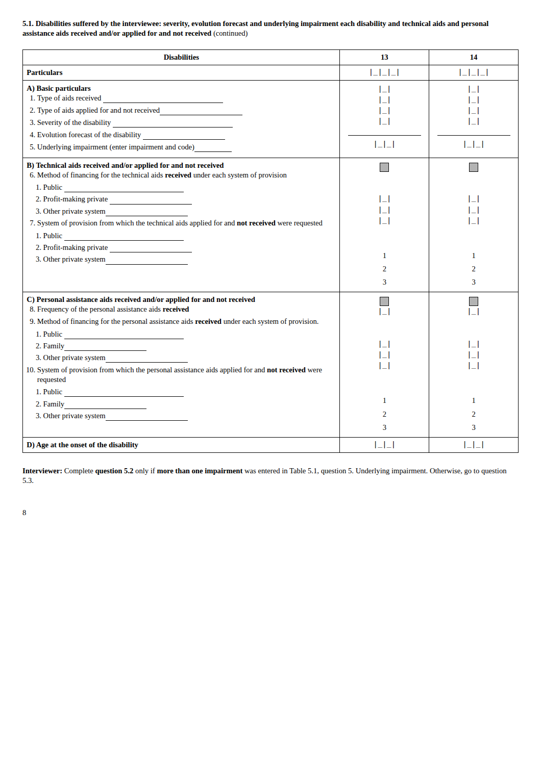5.1. Disabilities suffered by the interviewee: severity, evolution forecast and underlying impairment each disability and technical aids and personal assistance aids received and/or applied for and not received (continued)
| Disabilities | 13 | 14 |
| --- | --- | --- |
| Particulars | /_/_/_/ | /_/_/_/ |
| A) Basic particulars Type of aids received Type of aids applied for and not received Severity of the disability Evolution forecast of the disability Underlying impairment (enter impairment and code) | /_/ /_/ /_/ /_/ /_/_/ | /_/ /_/ /_/ /_/ /_/_/ |
| B) Technical aids received and/or applied for and not received Method of financing for the technical aids received under each system of provision 1. Public 2. Profit-making private 3. Other private system System of provision from which the technical aids applied for and not received were requested 1. Public 2. Profit-making private 3. Other private system | /_/ /_/ /_/ 1 2 3 | /_/ /_/ /_/ 1 2 3 |
| C) Personal assistance aids received and/or applied for and not received Frequency of the personal assistance aids received Method of financing for the personal assistance aids received under each system of provision. 1. Public 2. Family 3. Other private system System of provision from which the personal assistance aids applied for and not received were requested 1. Public 2. Family 3. Other private system | /_/ /_/ /_/ /_/ 1 2 3 | /_/ /_/ /_/ /_/ 1 2 3 |
| D) Age at the onset of the disability | /_/_/ | /_/_/ |
Interviewer: Complete question 5.2 only if more than one impairment was entered in Table 5.1, question 5. Underlying impairment. Otherwise, go to question 5.3.
8